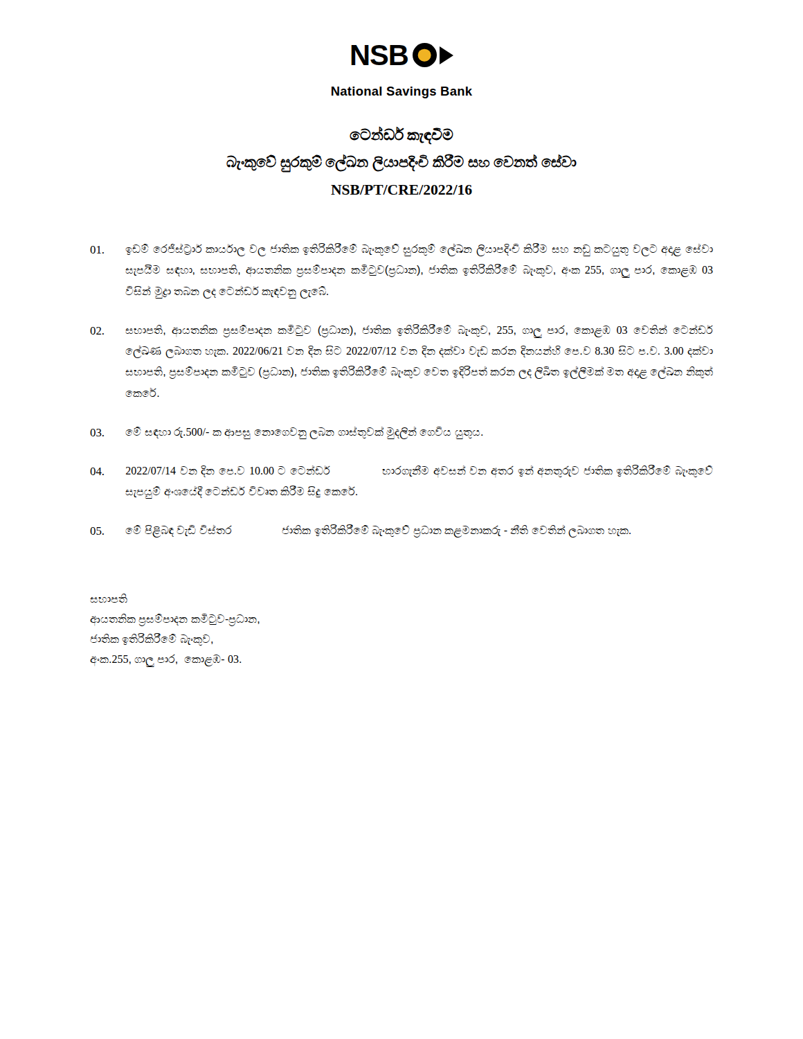NSB
National Savings Bank
ටෙන්ඩර් කැඳවීම
බැංකුවේ සුරකුම් ලේඛන ලියාපදිංචි කිරීම සහ වෙනත් සේවා
NSB/PT/CRE/2022/16
ඉඩම් රෙජිස්ට්‍රාර් කාර්යාල වල ජාතික ඉතිරිකිරීමේ බැංකුවේ සුරකුම් ලේඛන ලියාපදිංචි කිරීම සහ නඩු කටයුතු වලට අදාළ සේවා සැපයීම සඳහා, සභාපති, ආයතනික ප්‍රසම්පාදන කමිටුව(ප්‍රධාන), ජාතික ඉතිරිකිරීමේ බැංකුව, අංක 255, ගාලු පාර, කොළඹ 03 විසින් මුද්‍රා තබන ලද ටෙන්ඩර් කැඳවනු ලැබේ.
සභාපති, ආයතනික ප්‍රසම්පාදන කමිටුව (ප්‍රධාන), ජාතික ඉතිරිකිරීමේ බැංකුව, 255, ගාලු පාර, කොළඹ 03 වෙතින් ටෙන්ඩර් ලේඛණ ලබාගත හැක. 2022/06/21 වන දින සිට 2022/07/12 වන දින දක්වා වැඩ කරන දිනයන්හි පෙ.ව 8.30 සිට ප.ව. 3.00 දක්වා සභාපති, ප්‍රසම්පාදන කමිටුව (ප්‍රධාන), ජාතික ඉතිරිකිරීමේ බැංකුව වෙත ඉදිරිපත් කරන ලද ලිඛිත ඉල්ලීමක් මත අදාළ ලේඛන නිකුත් කෙරේ.
මේ සඳහා රු.500/- ක ආපසු නොගෙවනු ලබන ගාස්තුවක් මුදලින් ගෙවීය යුතුය.
2022/07/14 වන දින පෙ.ව 10.00 ට ටෙන්ඩර් භාරගැනීම අවසන් වන අතර ඉන් අනතුරුව ජාතික ඉතිරිකිරීමේ බැංකුවේ සැපයුම් අංශයේදී ටෙන්ඩර් විවෘත කිරීම සිදු කෙරේ.
මේ පිළිබඳ වැඩි විස්තර ජාතික ඉතිරිකිරීමේ බැංකුවේ ප්‍රධාන කළමනාකරු - නීති වෙතින් ලබාගත හැක.
සභාපති
ආයතනික ප්‍රසම්පාදන කමිටුව-ප්‍රධාන,
ජාතික ඉතිරිකිරීමේ බැංකුව,
අංක.255, ගාලු පාර, කොළඹ- 03.